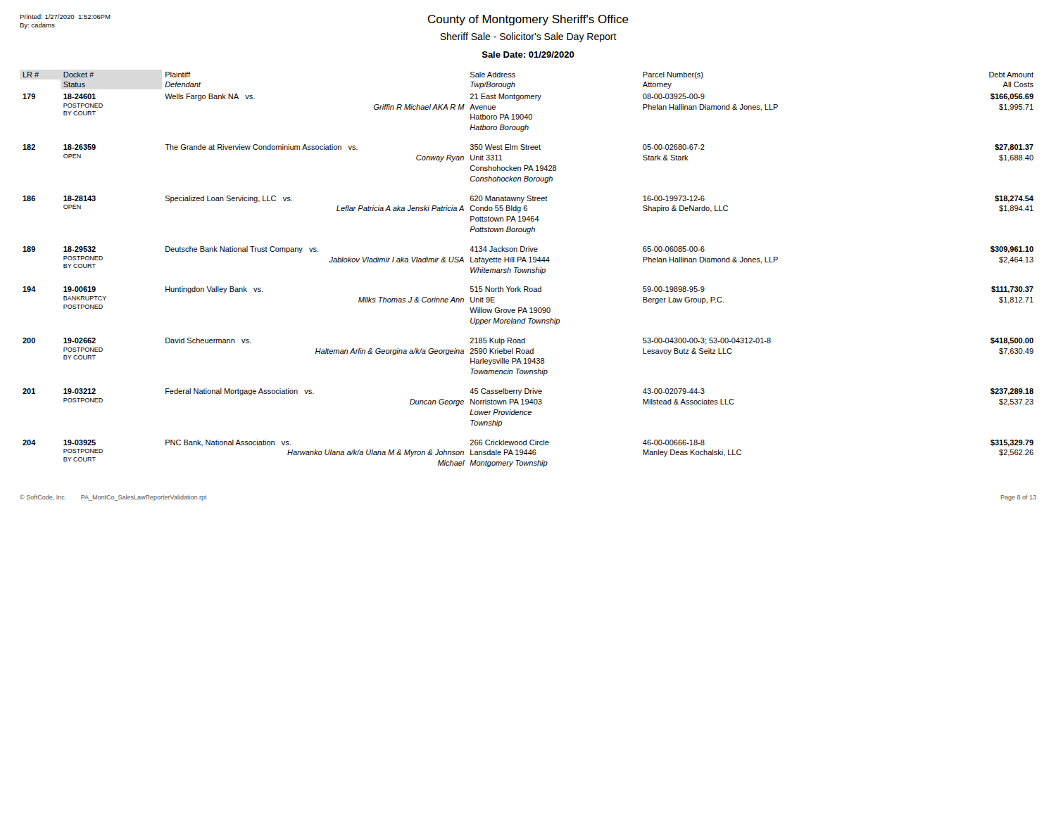Printed: 1/27/2020 1:52:06PM
By: cadams
County of Montgomery Sheriff's Office
Sheriff Sale - Solicitor's Sale Day Report
Sale Date: 01/29/2020
| LR # | Docket # | Plaintiff | Sale Address | Parcel Number(s) | Debt Amount |
| --- | --- | --- | --- | --- | --- |
| | Status | Defendant | Twp/Borough | Attorney | All Costs |
| 179 | 18-24601 POSTPONED BY COURT | Wells Fargo Bank NA vs. Griffin R Michael AKA R M | 21 East Montgomery Avenue Hatboro PA 19040 Hatboro Borough | 08-00-03925-00-9 Phelan Hallinan Diamond & Jones, LLP | $166,056.69 $1,995.71 |
| 182 | 18-26359 OPEN | The Grande at Riverview Condominium Association vs. Conway Ryan | 350 West Elm Street Unit 3311 Conshohocken PA 19428 Conshohocken Borough | 05-00-02680-67-2 Stark & Stark | $27,801.37 $1,688.40 |
| 186 | 18-28143 OPEN | Specialized Loan Servicing, LLC vs. Leflar Patricia A aka Jenski Patricia A | 620 Manatawny Street Condo 55 Bldg 6 Pottstown PA 19464 Pottstown Borough | 16-00-19973-12-6 Shapiro & DeNardo, LLC | $18,274.54 $1,894.41 |
| 189 | 18-29532 POSTPONED BY COURT | Deutsche Bank National Trust Company vs. Jablokov Vladimir I aka Vladimir & USA | 4134 Jackson Drive Lafayette Hill PA 19444 Whitemarsh Township | 65-00-06085-00-6 Phelan Hallinan Diamond & Jones, LLP | $309,961.10 $2,464.13 |
| 194 | 19-00619 BANKRUPTCY POSTPONED | Huntingdon Valley Bank vs. Milks Thomas J & Corinne Ann | 515 North York Road Unit 9E Willow Grove PA 19090 Upper Moreland Township | 59-00-19898-95-9 Berger Law Group, P.C. | $111,730.37 $1,812.71 |
| 200 | 19-02662 POSTPONED BY COURT | David Scheuermann vs. Halteman Arlin & Georgina a/k/a Georgeina | 2185 Kulp Road 2590 Kriebel Road Harleysville PA 19438 Towamencin Township | 53-00-04300-00-3; 53-00-04312-01-8 Lesavoy Butz & Seitz LLC | $418,500.00 $7,630.49 |
| 201 | 19-03212 POSTPONED | Federal National Mortgage Association vs. Duncan George | 45 Casselberry Drive Norristown PA 19403 Lower Providence Township | 43-00-02079-44-3 Milstead & Associates LLC | $237,289.18 $2,537.23 |
| 204 | 19-03925 POSTPONED BY COURT | PNC Bank, National Association vs. Harwanko Ulana a/k/a Ulana M & Myron & Johnson Michael | 266 Cricklewood Circle Lansdale PA 19446 Montgomery Township | 46-00-00666-18-8 Manley Deas Kochalski, LLC | $315,329.79 $2,562.26 |
© SoftCode, Inc. PA_MontCo_SalesLawReporterValidation.rpt
Page 8 of 13